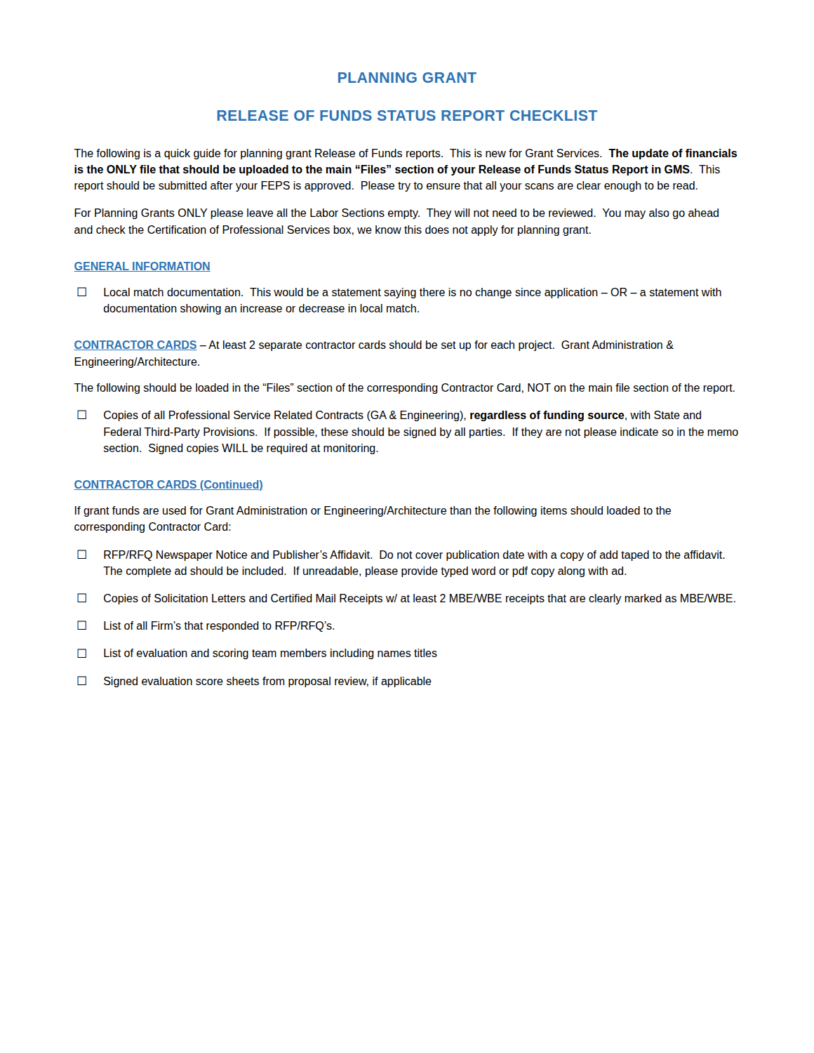PLANNING GRANTRELEASE OF FUNDS STATUS REPORT CHECKLIST
The following is a quick guide for planning grant Release of Funds reports. This is new for Grant Services. The update of financials is the ONLY file that should be uploaded to the main “Files” section of your Release of Funds Status Report in GMS. This report should be submitted after your FEPS is approved. Please try to ensure that all your scans are clear enough to be read.
For Planning Grants ONLY please leave all the Labor Sections empty. They will not need to be reviewed. You may also go ahead and check the Certification of Professional Services box, we know this does not apply for planning grant.
GENERAL INFORMATION
Local match documentation. This would be a statement saying there is no change since application – OR – a statement with documentation showing an increase or decrease in local match.
CONTRACTOR CARDS – At least 2 separate contractor cards should be set up for each project. Grant Administration & Engineering/Architecture.
The following should be loaded in the “Files” section of the corresponding Contractor Card, NOT on the main file section of the report.
Copies of all Professional Service Related Contracts (GA & Engineering), regardless of funding source, with State and Federal Third-Party Provisions. If possible, these should be signed by all parties. If they are not please indicate so in the memo section. Signed copies WILL be required at monitoring.
CONTRACTOR CARDS (Continued)
If grant funds are used for Grant Administration or Engineering/Architecture than the following items should loaded to the corresponding Contractor Card:
RFP/RFQ Newspaper Notice and Publisher’s Affidavit. Do not cover publication date with a copy of add taped to the affidavit. The complete ad should be included. If unreadable, please provide typed word or pdf copy along with ad.
Copies of Solicitation Letters and Certified Mail Receipts w/ at least 2 MBE/WBE receipts that are clearly marked as MBE/WBE.
List of all Firm’s that responded to RFP/RFQ’s.
List of evaluation and scoring team members including names titles
Signed evaluation score sheets from proposal review, if applicable